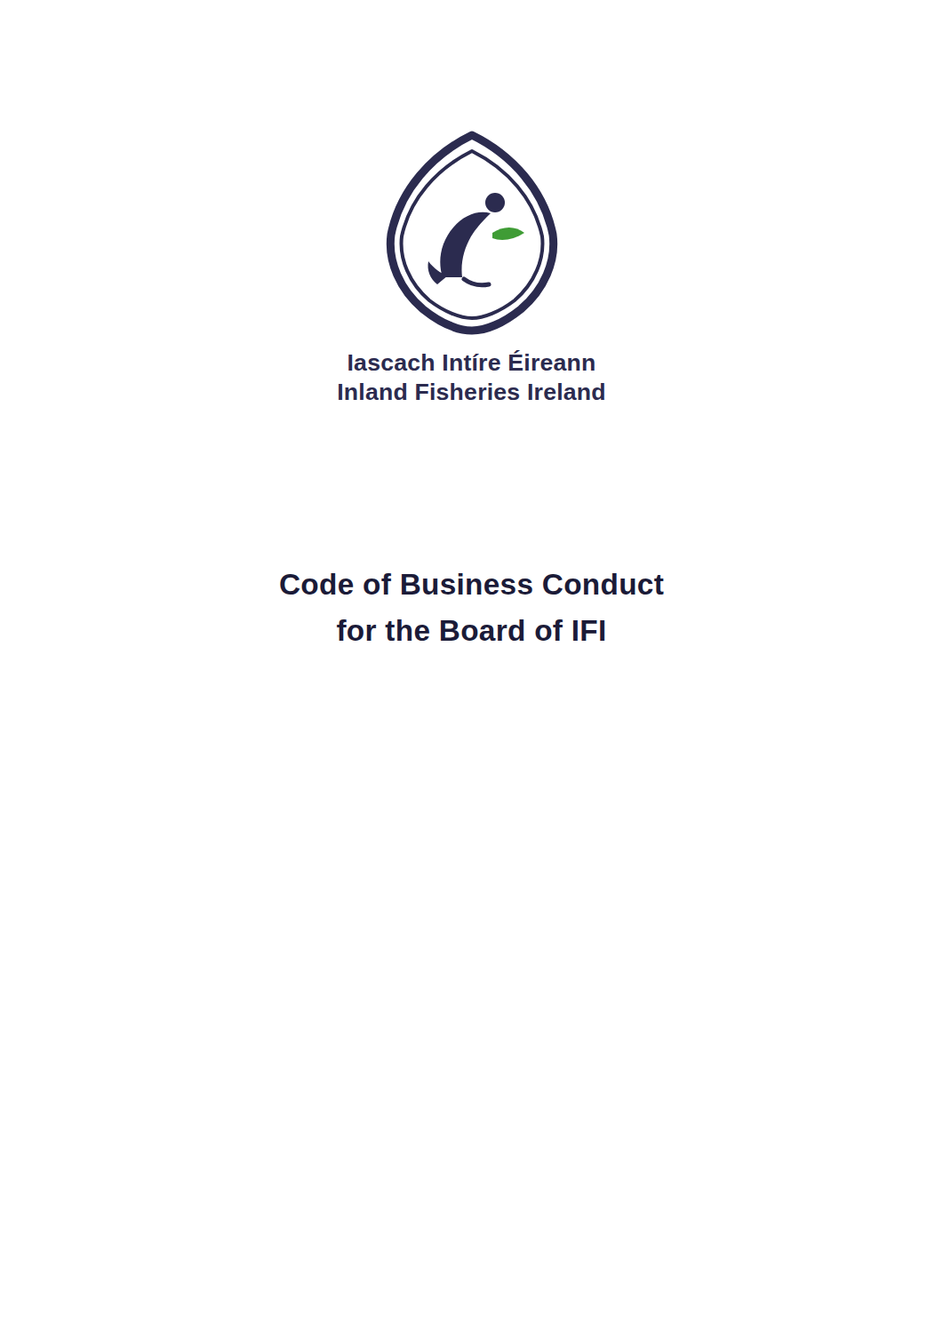Iascach Intíre Éireann Inland Fisheries Ireland
Code of Business Conduct
for the Board of IFI